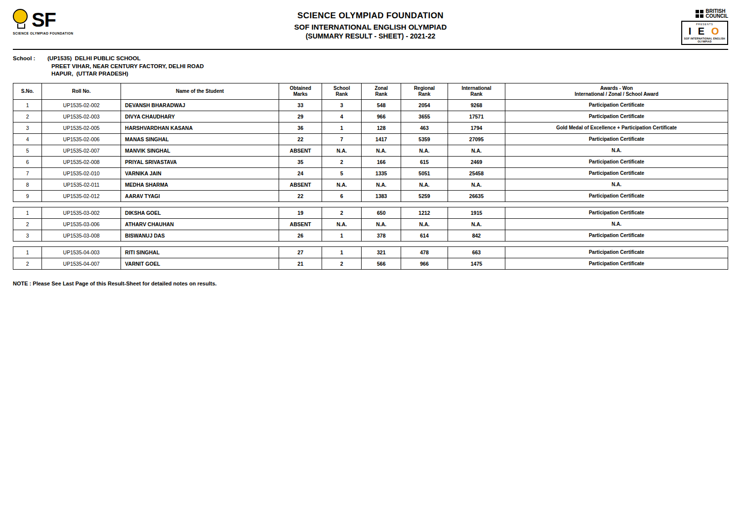S  F
SCIENCE OLYMPIAD FOUNDATION
SCIENCE OLYMPIAD FOUNDATION
SOF INTERNATIONAL ENGLISH OLYMPIAD
(SUMMARY RESULT - SHEET) - 2021-22
BRITISH
COUNCIL
PRESENTS
I E O
SOF INTERNATIONAL ENGLISH
OLYMPIAD
School :(UP1535) DELHI PUBLIC SCHOOL PREET VIHAR, NEAR CENTURY FACTORY, DELHI ROAD HAPUR, (UTTAR PRADESH)
| S.No. | Roll No. | Name of the Student | Obtained Marks | School Rank | Zonal Rank | Regional Rank | International Rank | Awards - Won International / Zonal / School Award |
| --- | --- | --- | --- | --- | --- | --- | --- | --- |
| 1 | UP1535-02-002 | DEVANSH BHARADWAJ | 33 | 3 | 548 | 2054 | 9268 | Participation Certificate |
| 2 | UP1535-02-003 | DIVYA CHAUDHARY | 29 | 4 | 966 | 3655 | 17571 | Participation Certificate |
| 3 | UP1535-02-005 | HARSHVARDHAN KASANA | 36 | 1 | 128 | 463 | 1794 | Gold Medal of Excellence + Participation Certificate |
| 4 | UP1535-02-006 | MANAS SINGHAL | 22 | 7 | 1417 | 5359 | 27095 | Participation Certificate |
| 5 | UP1535-02-007 | MANVIK SINGHAL | ABSENT | N.A. | N.A. | N.A. | N.A. | N.A. |
| 6 | UP1535-02-008 | PRIYAL SRIVASTAVA | 35 | 2 | 166 | 615 | 2469 | Participation Certificate |
| 7 | UP1535-02-010 | VARNIKA JAIN | 24 | 5 | 1335 | 5051 | 25458 | Participation Certificate |
| 8 | UP1535-02-011 | MEDHA SHARMA | ABSENT | N.A. | N.A. | N.A. | N.A. | N.A. |
| 9 | UP1535-02-012 | AARAV TYAGI | 22 | 6 | 1383 | 5259 | 26635 | Participation Certificate |
| 1 | UP1535-03-002 | DIKSHA GOEL | 19 | 2 | 650 | 1212 | 1915 | Participation Certificate |
| 2 | UP1535-03-006 | ATHARV CHAUHAN | ABSENT | N.A. | N.A. | N.A. | N.A. | N.A. |
| 3 | UP1535-03-008 | BISWANUJ DAS | 26 | 1 | 378 | 614 | 842 | Participation Certificate |
| 1 | UP1535-04-003 | RITI SINGHAL | 27 | 1 | 321 | 478 | 663 | Participation Certificate |
| 2 | UP1535-04-007 | VARNIT GOEL | 21 | 2 | 566 | 966 | 1475 | Participation Certificate |
NOTE : Please See Last Page of this Result-Sheet for detailed notes on results.